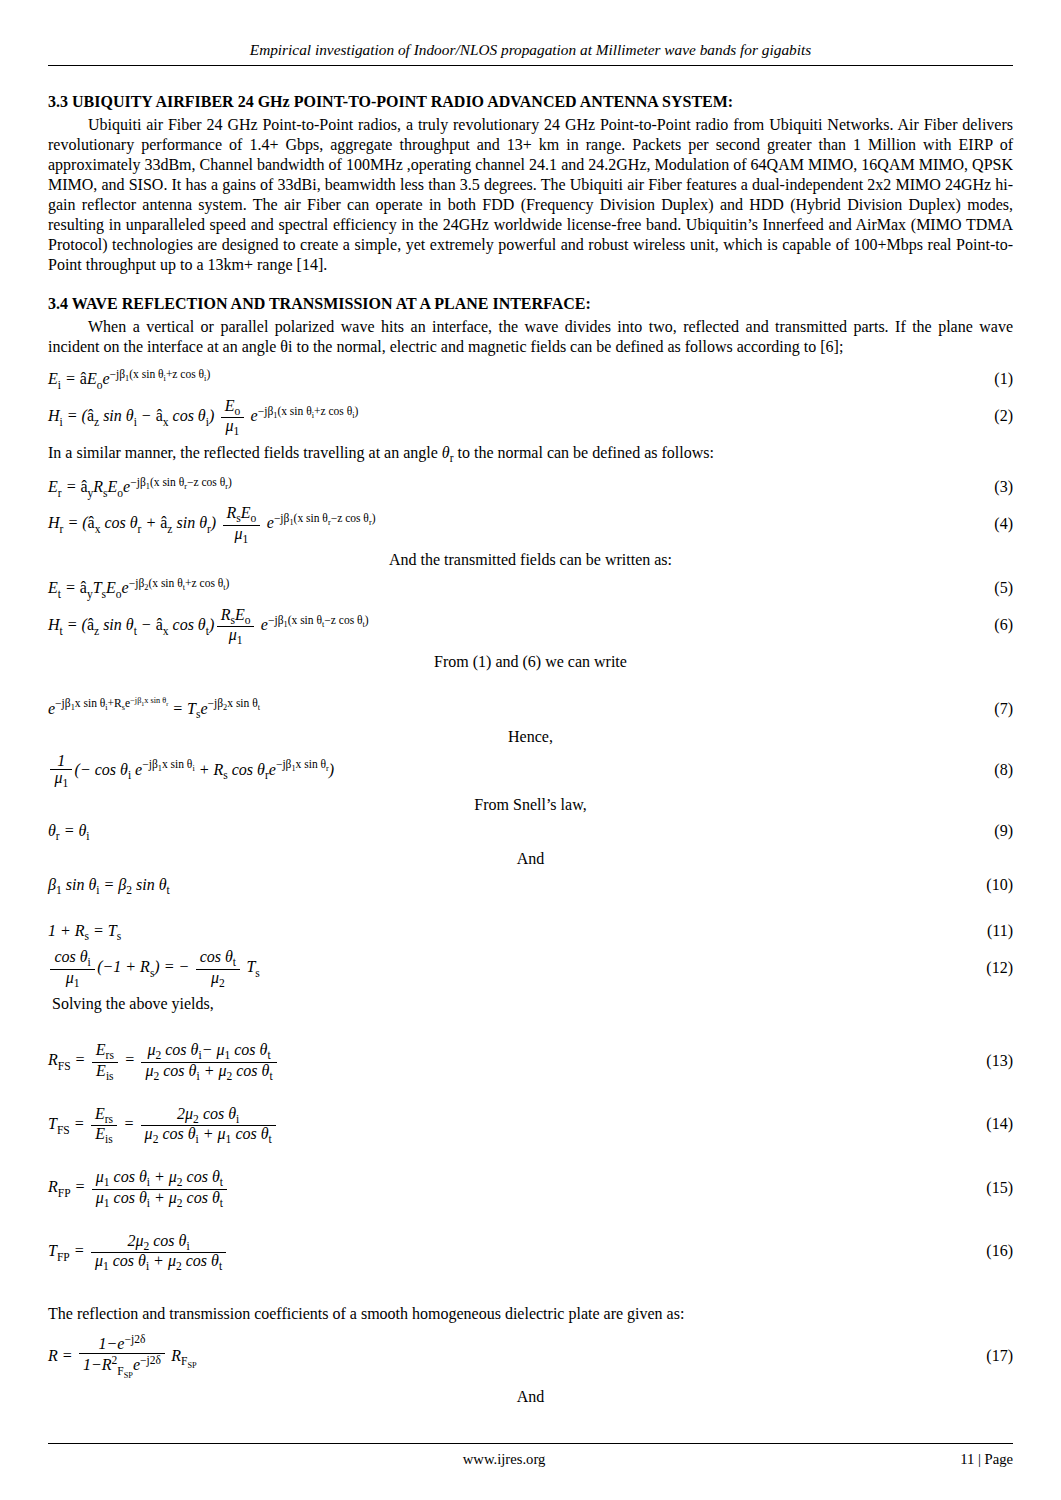Empirical investigation of Indoor/NLOS propagation at Millimeter wave bands for gigabits
3.3 UBIQUITY AIRFIBER 24 GHz POINT-TO-POINT RADIO ADVANCED ANTENNA SYSTEM:
Ubiquiti air Fiber 24 GHz Point-to-Point radios, a truly revolutionary 24 GHz Point-to-Point radio from Ubiquiti Networks. Air Fiber delivers revolutionary performance of 1.4+ Gbps, aggregate throughput and 13+ km in range. Packets per second greater than 1 Million with EIRP of approximately 33dBm, Channel bandwidth of 100MHz ,operating channel 24.1 and 24.2GHz, Modulation of 64QAM MIMO, 16QAM MIMO, QPSK MIMO, and SISO. It has a gains of 33dBi, beamwidth less than 3.5 degrees. The Ubiquiti air Fiber features a dual-independent 2x2 MIMO 24GHz hi-gain reflector antenna system. The air Fiber can operate in both FDD (Frequency Division Duplex) and HDD (Hybrid Division Duplex) modes, resulting in unparalleled speed and spectral efficiency in the 24GHz worldwide license-free band. Ubiquitin’s Innerfeed and AirMax (MIMO TDMA Protocol) technologies are designed to create a simple, yet extremely powerful and robust wireless unit, which is capable of 100+Mbps real Point-to-Point throughput up to a 13km+ range [14].
3.4 WAVE REFLECTION AND TRANSMISSION AT A PLANE INTERFACE:
When a vertical or parallel polarized wave hits an interface, the wave divides into two, reflected and transmitted parts. If the plane wave incident on the interface at an angle θi to the normal, electric and magnetic fields can be defined as follows according to [6];
Ei = â Eoe−jβ1(x sin θi+z cos θi)
(1)
Hi = (âz sin θi − âx cos θi) Eo μ1 e−jβ1(x sin θi+z cos θi)
(2)
In a similar manner, the reflected fields travelling at an angle θr to the normal can be defined as follows:
Er = âyRsEoe−jβ1(x sin θr−z cos θr)
(3)
Hr = (âx cos θr + âz sin θr) RsEo μ1 e−jβ1(x sin θr−z cos θr)
(4)
And the transmitted fields can be written as:
Et = âyTsEoe−jβ2(x sin θt+z cos θt)
(5)
Ht = (âz sin θt − âx cos θt)RsEo μ1 e−jβ1(x sin θt−z cos θt)
(6)
From (1) and (6) we can write
e−jβ1x sin θi+Rse−jβ1x sin θr = Tse−jβ2x sin θt
(7)
Hence,
1 μ1(− cos θi e−jβ1x sin θi + Rs cos θre−jβ1x sin θr)
(8)
From Snell’s law,
θr = θi
(9)
And
β1 sin θi = β2 sin θt
(10)
1 + Rs = Ts
(11)
cos θi μ1(−1 + Rs) = − cos θt μ2 Ts
(12)
Solving the above yields,
RFS = Ers Eis = μ2 cos θi− μ1 cos θt μ2 cos θi + μ2 cos θt
(13)
TFS = Ers Eis = 2μ2 cos θi μ2 cos θi + μ1 cos θt
(14)
RFP = μ1 cos θi + μ2 cos θt μ1 cos θi + μ2 cos θt
(15)
TFP = 2μ2 cos θi μ1 cos θi + μ2 cos θt
(16)
The reflection and transmission coefficients of a smooth homogeneous dielectric plate are given as:
R = 1−e−j2δ 1−R2FSPe−j2δ RFSP
(17)
And
www.ijres.org
11 | Page